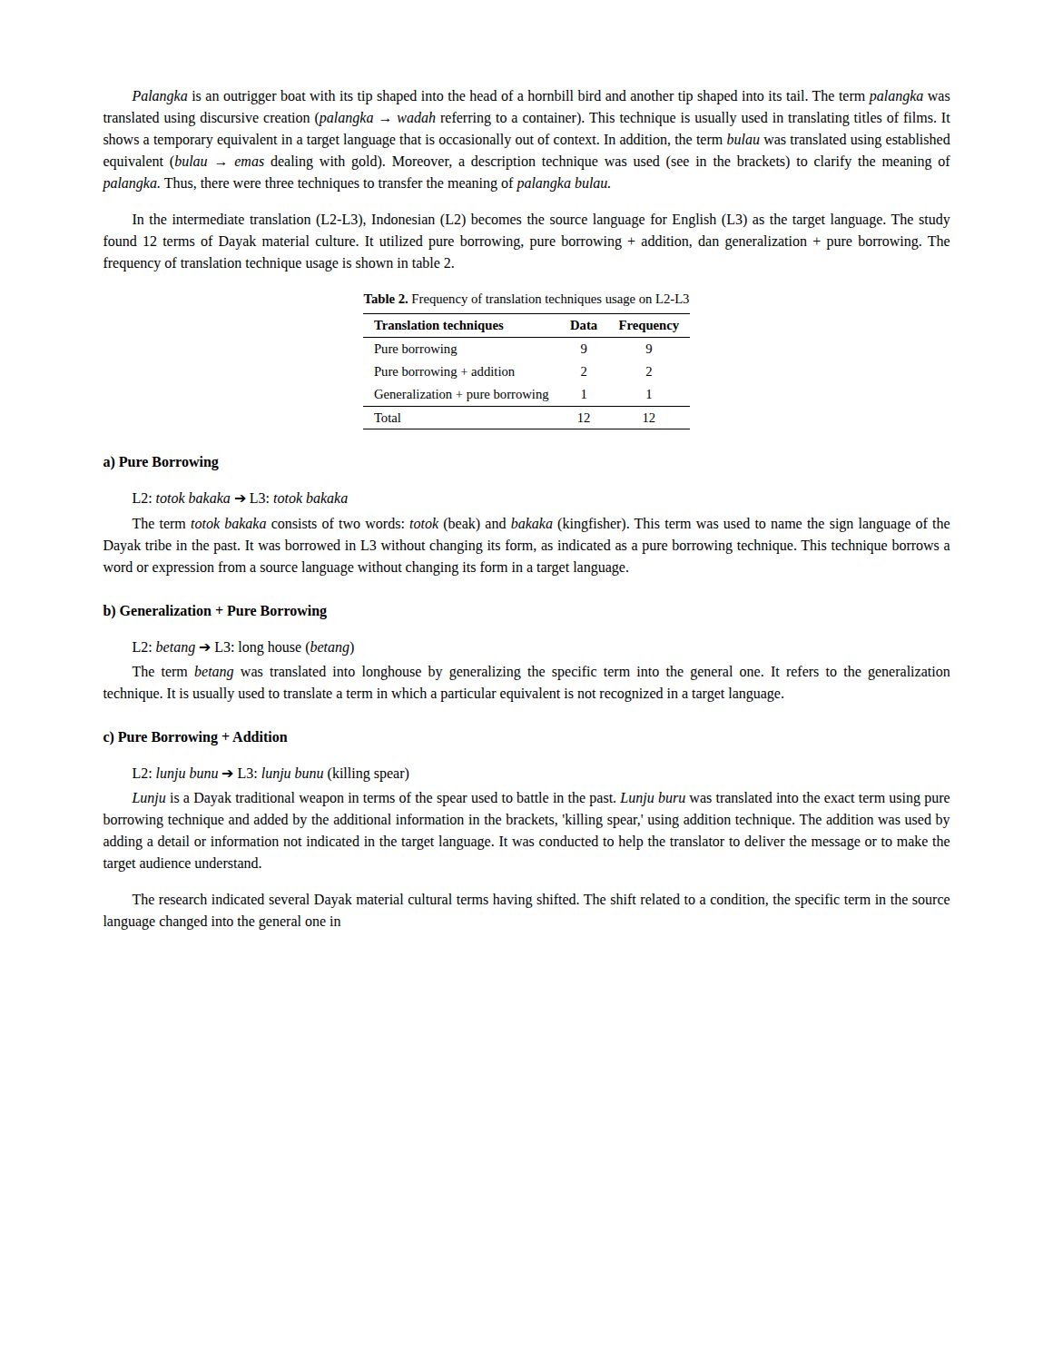Palangka is an outrigger boat with its tip shaped into the head of a hornbill bird and another tip shaped into its tail. The term palangka was translated using discursive creation (palangka → wadah referring to a container). This technique is usually used in translating titles of films. It shows a temporary equivalent in a target language that is occasionally out of context. In addition, the term bulau was translated using established equivalent (bulau → emas dealing with gold). Moreover, a description technique was used (see in the brackets) to clarify the meaning of palangka. Thus, there were three techniques to transfer the meaning of palangka bulau.
In the intermediate translation (L2-L3), Indonesian (L2) becomes the source language for English (L3) as the target language. The study found 12 terms of Dayak material culture. It utilized pure borrowing, pure borrowing + addition, dan generalization + pure borrowing. The frequency of translation technique usage is shown in table 2.
Table 2. Frequency of translation techniques usage on L2-L3
| Translation techniques | Data | Frequency |
| --- | --- | --- |
| Pure borrowing | 9 | 9 |
| Pure borrowing + addition | 2 | 2 |
| Generalization + pure borrowing | 1 | 1 |
| Total | 12 | 12 |
a) Pure Borrowing
L2: totok bakaka ➔ L3: totok bakaka
The term totok bakaka consists of two words: totok (beak) and bakaka (kingfisher). This term was used to name the sign language of the Dayak tribe in the past. It was borrowed in L3 without changing its form, as indicated as a pure borrowing technique. This technique borrows a word or expression from a source language without changing its form in a target language.
b) Generalization + Pure Borrowing
L2: betang ➔ L3: long house (betang)
The term betang was translated into longhouse by generalizing the specific term into the general one. It refers to the generalization technique. It is usually used to translate a term in which a particular equivalent is not recognized in a target language.
c) Pure Borrowing + Addition
L2: lunju bunu ➔ L3: lunju bunu (killing spear)
Lunju is a Dayak traditional weapon in terms of the spear used to battle in the past. Lunju buru was translated into the exact term using pure borrowing technique and added by the additional information in the brackets, 'killing spear,' using addition technique. The addition was used by adding a detail or information not indicated in the target language. It was conducted to help the translator to deliver the message or to make the target audience understand.
The research indicated several Dayak material cultural terms having shifted. The shift related to a condition, the specific term in the source language changed into the general one in